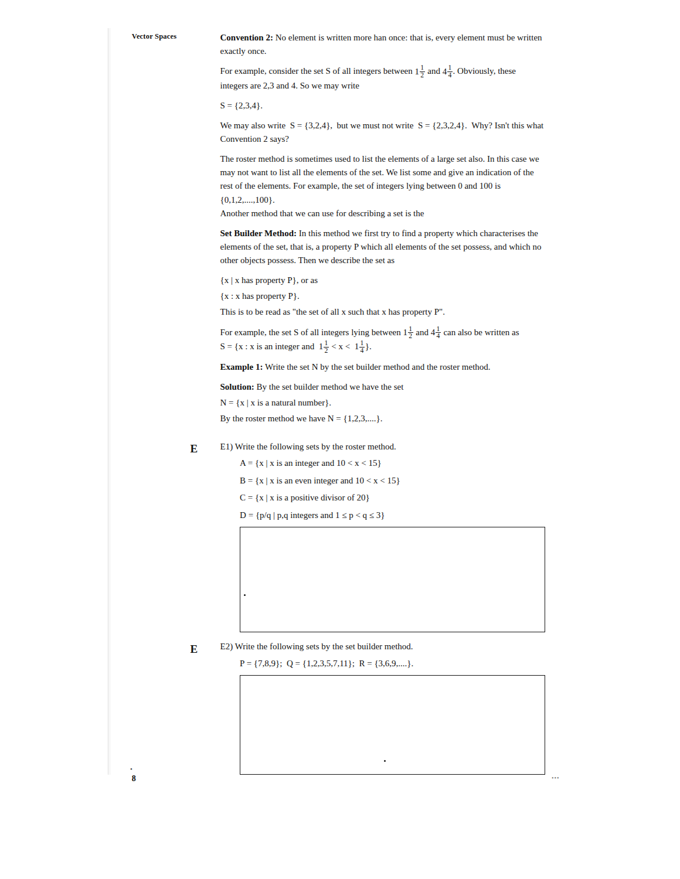Vector Spaces
Convention 2: No element is written more han once: that is, every element must be written exactly once.
For example, consider the set S of all integers between 112 and 414. Obviously, these integers are 2,3 and 4. So we may write
S = {2,3,4}.
We may also write S = {3,2,4}, but we must not write S = {2,3,2,4}. Why? Isn't this what Convention 2 says?
The roster method is sometimes used to list the elements of a large set also. In this case we may not want to list all the elements of the set. We list some and give an indication of the rest of the elements. For example, the set of integers lying between 0 and 100 is {0,1,2,....,100}.
Another method that we can use for describing a set is the
Set Builder Method: In this method we first try to find a property which characterises the elements of the set, that is, a property P which all elements of the set possess, and which no other objects possess. Then we describe the set as
{x | x has property P}, or as
{x : x has property P}.
This is to be read as "the set of all x such that x has property P".
For example, the set S of all integers lying between 112 and 414 can also be written as
S = {x : x is an integer and 112 < x < 114}.
Example 1: Write the set N by the set builder method and the roster method.
Solution: By the set builder method we have the set
N = {x | x is a natural number}.
By the roster method we have N = {1,2,3,....}.
E
E1) Write the following sets by the roster method.
A = {x | x is an integer and 10 < x < 15}
B = {x | x is an even integer and 10 < x < 15}
C = {x | x is a positive divisor of 20}
D = {p/q | p,q integers and 1 ≤ p < q ≤ 3}
E
E2) Write the following sets by the set builder method.
P = {7,8,9}; Q = {1,2,3,5,7,11}; R = {3,6,9,....}.
•
8
•••